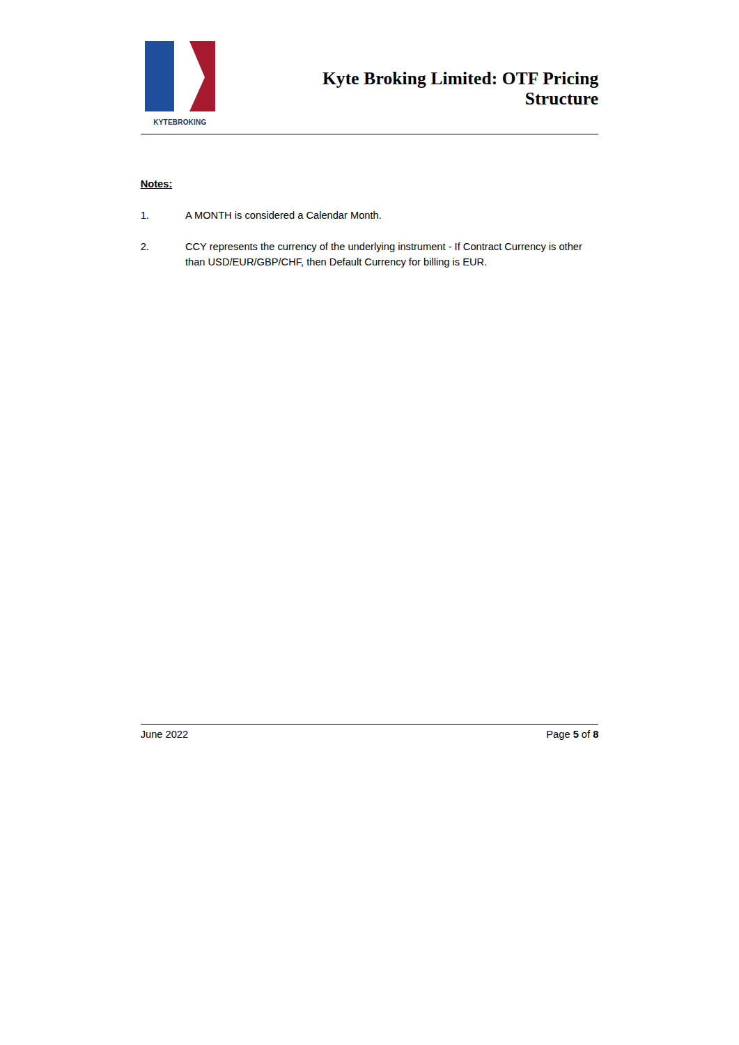KYTEBROKING
Kyte Broking Limited: OTF Pricing Structure
Notes:
1. A MONTH is considered a Calendar Month.
2. CCY represents the currency of the underlying instrument - If Contract Currency is other than USD/EUR/GBP/CHF, then Default Currency for billing is EUR.
June 2022
Page 5 of 8